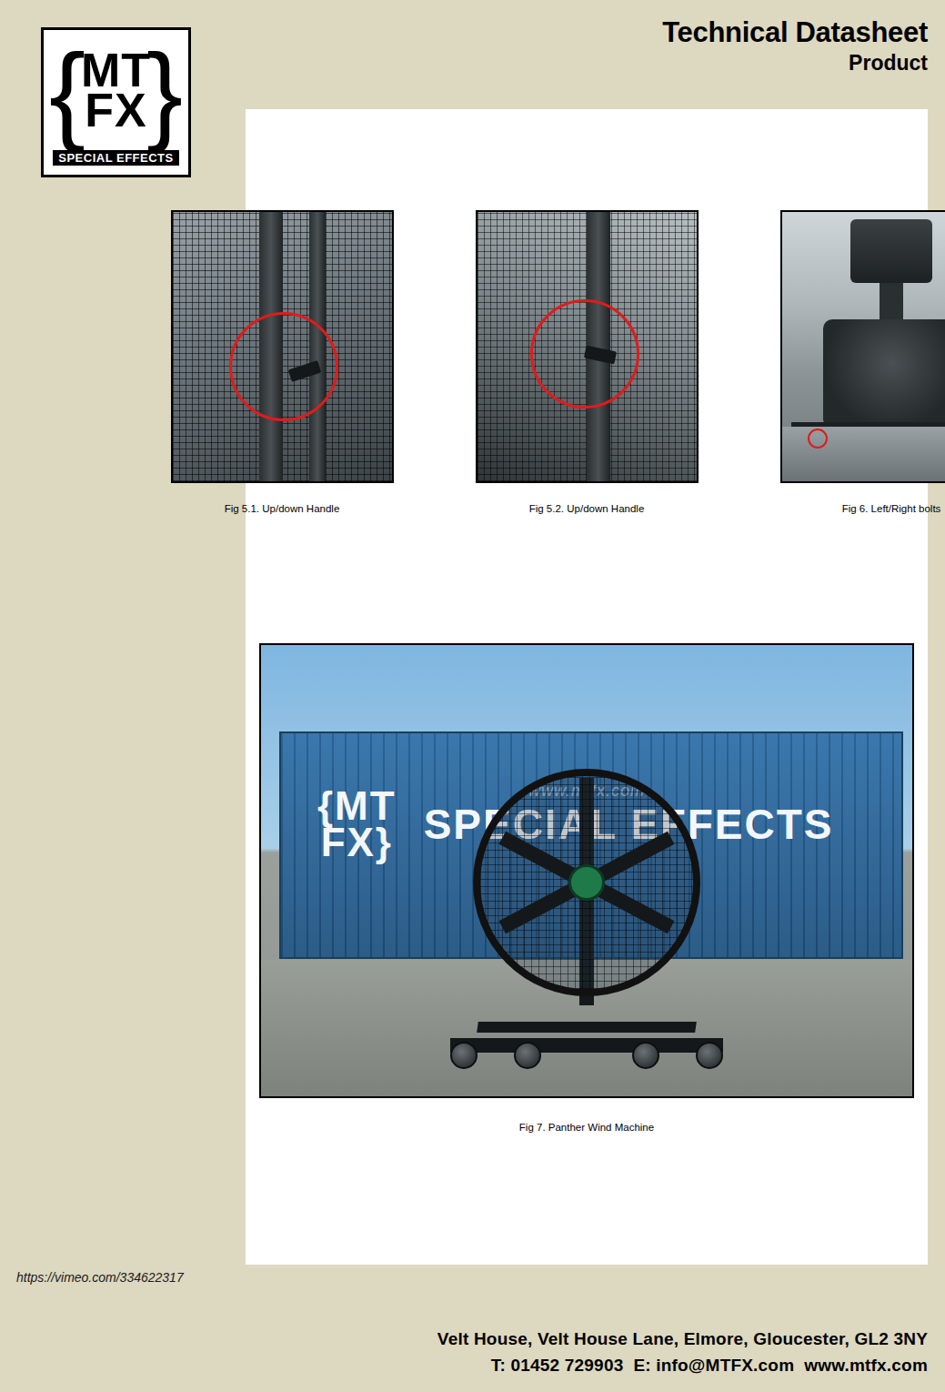Technical Datasheet
Product
{ }
MT
FX
SPECIAL EFFECTS
Fig 5.1. Up/down Handle
Fig 5.2. Up/down Handle
Fig 6. Left/Right bolts
{MT
FX} SPECIAL EFFECTS
www.mtfx.com
Fig 7. Panther Wind Machine
https://vimeo.com/334622317
Velt House, Velt House Lane, Elmore, Gloucester, GL2 3NY
T: 01452 729903 E: info@MTFX.com www.mtfx.com